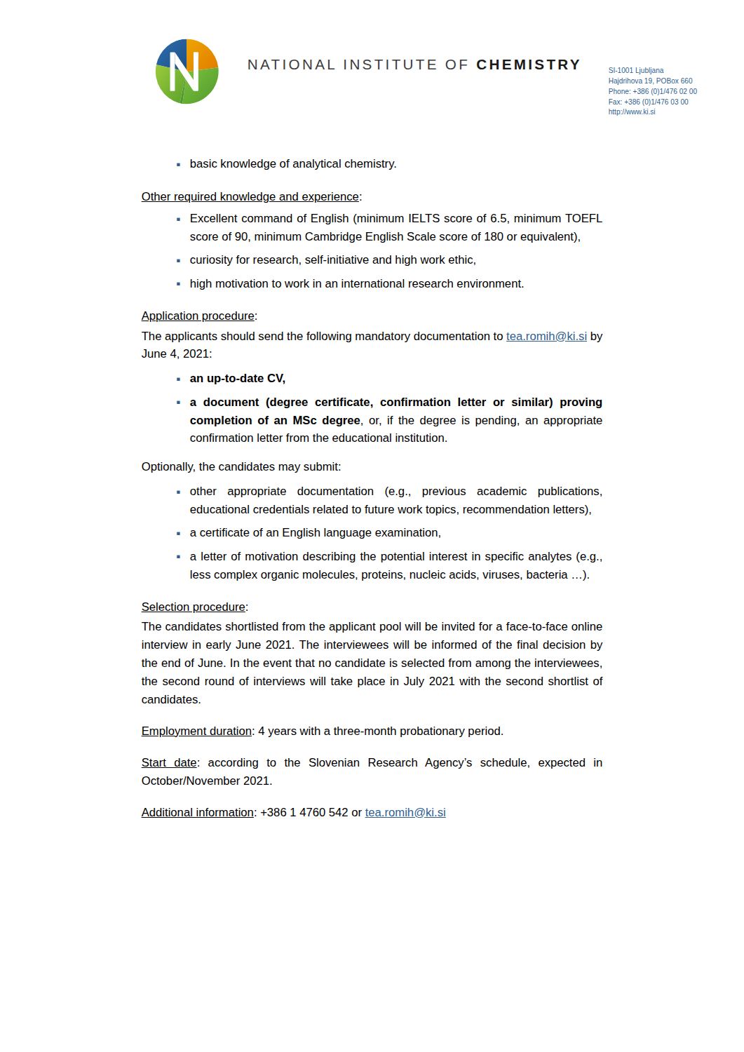NATIONAL INSTITUTE OF CHEMISTRY
SI-1001 Ljubljana
Hajdrihova 19, POBox 660
Phone: +386 (0)1/476 02 00
Fax: +386 (0)1/476 03 00
http://www.ki.si
basic knowledge of analytical chemistry.
Other required knowledge and experience:
Excellent command of English (minimum IELTS score of 6.5, minimum TOEFL score of 90, minimum Cambridge English Scale score of 180 or equivalent),
curiosity for research, self-initiative and high work ethic,
high motivation to work in an international research environment.
Application procedure:
The applicants should send the following mandatory documentation to tea.romih@ki.si by June 4, 2021:
an up-to-date CV,
a document (degree certificate, confirmation letter or similar) proving completion of an MSc degree, or, if the degree is pending, an appropriate confirmation letter from the educational institution.
Optionally, the candidates may submit:
other appropriate documentation (e.g., previous academic publications, educational credentials related to future work topics, recommendation letters),
a certificate of an English language examination,
a letter of motivation describing the potential interest in specific analytes (e.g., less complex organic molecules, proteins, nucleic acids, viruses, bacteria …).
Selection procedure:
The candidates shortlisted from the applicant pool will be invited for a face-to-face online interview in early June 2021. The interviewees will be informed of the final decision by the end of June. In the event that no candidate is selected from among the interviewees, the second round of interviews will take place in July 2021 with the second shortlist of candidates.
Employment duration: 4 years with a three-month probationary period.
Start date: according to the Slovenian Research Agency’s schedule, expected in October/November 2021.
Additional information: +386 1 4760 542 or tea.romih@ki.si